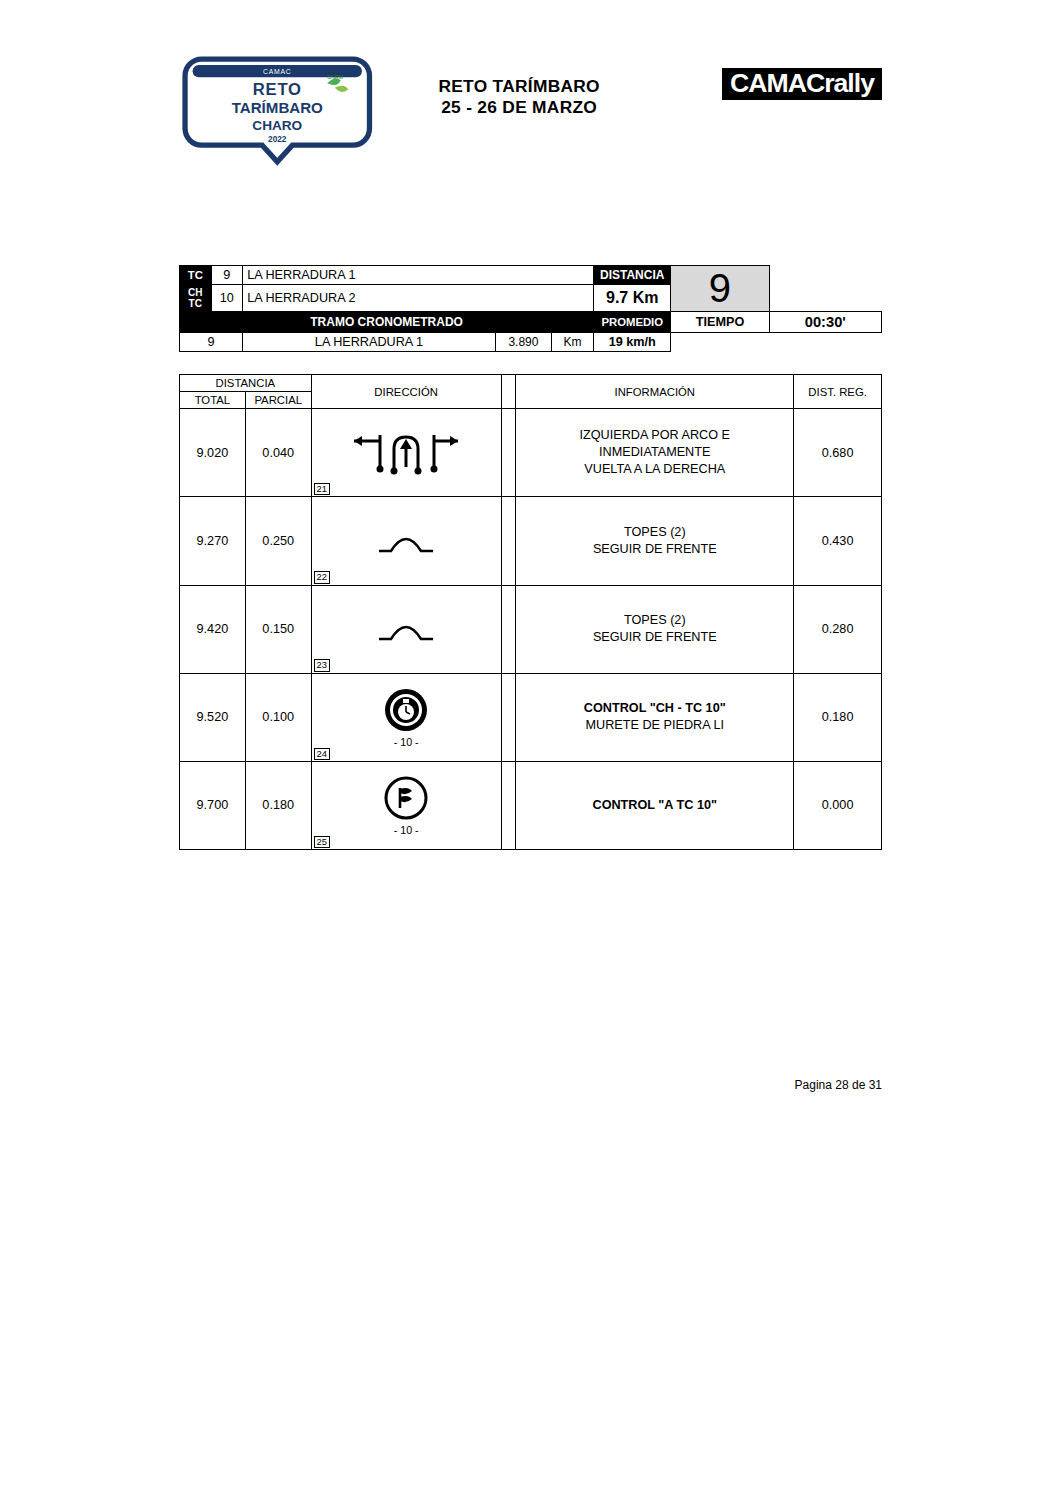CAMAC RETO TARÍMBARO CHARO 2022 CNRM
RETO TARÍMBARO
25 - 26 DE MARZO
CAMAC rally
| TC | 9 | LA HERRADURA 1 | DISTANCIA | 9 | |
| CH TC | 10 | LA HERRADURA 2 | 9.7 Km | |
| TRAMO CRONOMETRADO | PROMEDIO | TIEMPO | 00:30' |
| 9 | LA HERRADURA 1 | 3.890 | Km | 19 km/h | | |
| DISTANCIA | DIRECCIÓN | | INFORMACIÓN | DIST. REG. |
| --- | --- | --- | --- | --- |
| TOTAL | PARCIAL |
| 9.020 | 0.040 | 21 | | IZQUIERDA POR ARCO E INMEDIATAMENTE VUELTA A LA DERECHA | 0.680 |
| 9.270 | 0.250 | 22 | | TOPES (2) SEGUIR DE FRENTE | 0.430 |
| 9.420 | 0.150 | 23 | | TOPES (2) SEGUIR DE FRENTE | 0.280 |
| 9.520 | 0.100 | - 10 - 24 | | CONTROL "CH - TC 10" MURETE DE PIEDRA LI | 0.180 |
| 9.700 | 0.180 | - 10 - 25 | | CONTROL "A TC 10" | 0.000 |
Pagina 28 de 31